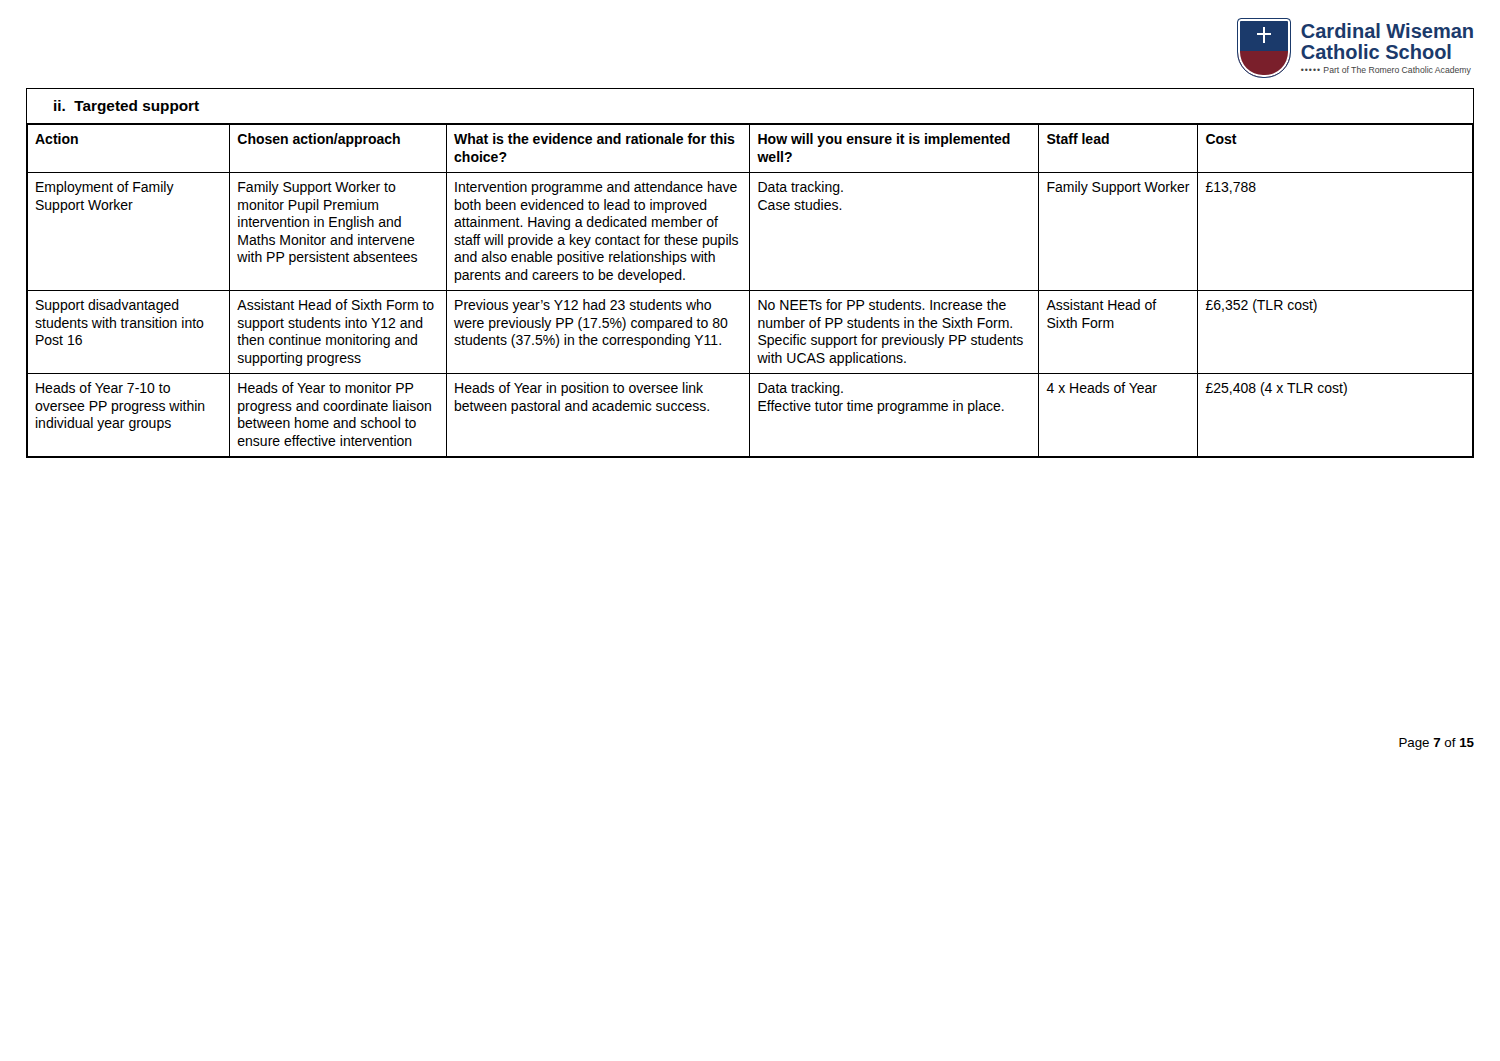Cardinal Wiseman Catholic School ••••• Part of The Romero Catholic Academy
ii. Targeted support
| Action | Chosen action/approach | What is the evidence and rationale for this choice? | How will you ensure it is implemented well? | Staff lead | Cost |
| --- | --- | --- | --- | --- | --- |
| Employment of Family Support Worker | Family Support Worker to monitor Pupil Premium intervention in English and Maths Monitor and intervene with PP persistent absentees | Intervention programme and attendance have both been evidenced to lead to improved attainment. Having a dedicated member of staff will provide a key contact for these pupils and also enable positive relationships with parents and careers to be developed. | Data tracking. Case studies. | Family Support Worker | £13,788 |
| Support disadvantaged students with transition into Post 16 | Assistant Head of Sixth Form to support students into Y12 and then continue monitoring and supporting progress | Previous year’s Y12 had 23 students who were previously PP (17.5%) compared to 80 students (37.5%) in the corresponding Y11. | No NEETs for PP students. Increase the number of PP students in the Sixth Form. Specific support for previously PP students with UCAS applications. | Assistant Head of Sixth Form | £6,352 (TLR cost) |
| Heads of Year 7-10 to oversee PP progress within individual year groups | Heads of Year to monitor PP progress and coordinate liaison between home and school to ensure effective intervention | Heads of Year in position to oversee link between pastoral and academic success. | Data tracking. Effective tutor time programme in place. | 4 x Heads of Year | £25,408 (4 x TLR cost) |
Page 7 of 15